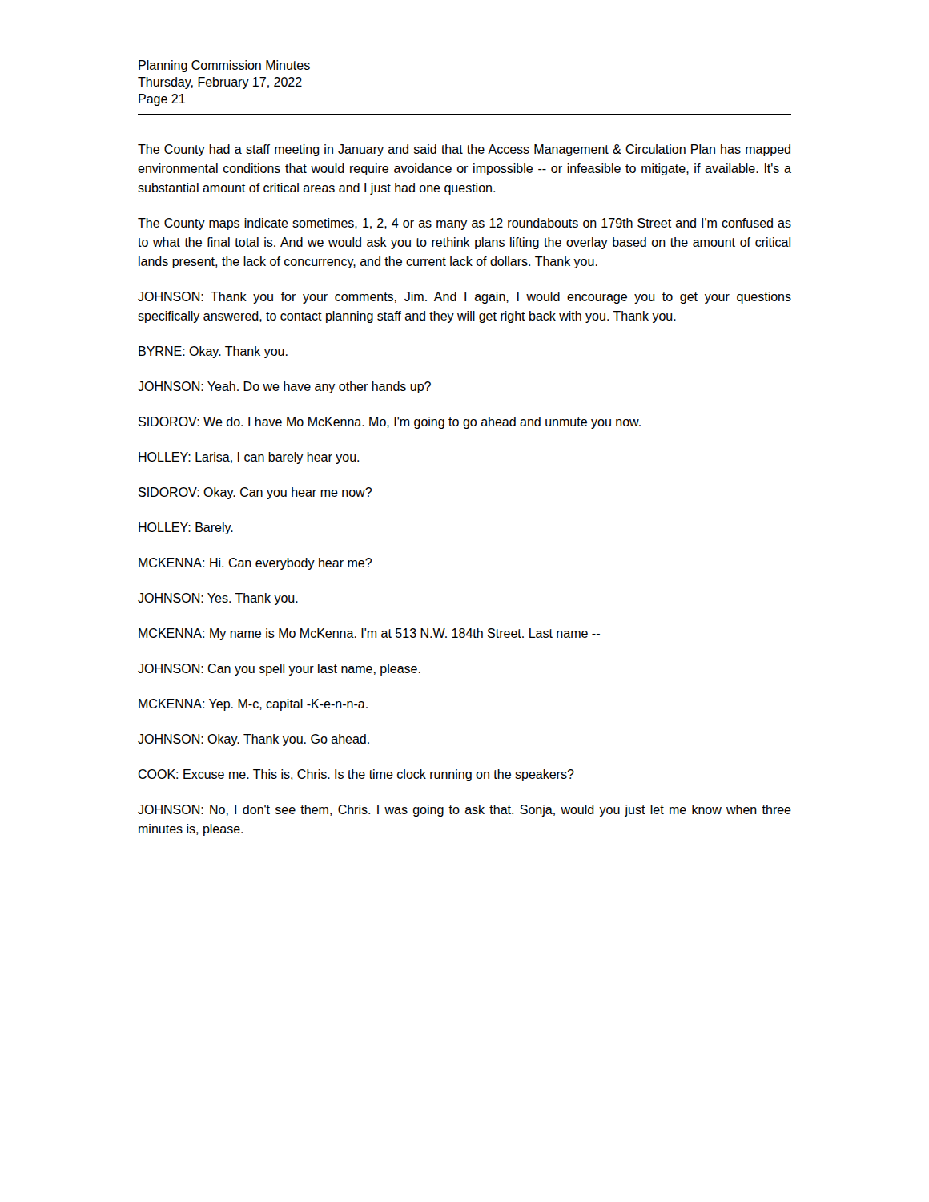Planning Commission Minutes
Thursday, February 17, 2022
Page 21
The County had a staff meeting in January and said that the Access Management & Circulation Plan has mapped environmental conditions that would require avoidance or impossible -- or infeasible to mitigate, if available. It's a substantial amount of critical areas and I just had one question.
The County maps indicate sometimes, 1, 2, 4 or as many as 12 roundabouts on 179th Street and I'm confused as to what the final total is. And we would ask you to rethink plans lifting the overlay based on the amount of critical lands present, the lack of concurrency, and the current lack of dollars. Thank you.
JOHNSON: Thank you for your comments, Jim. And I again, I would encourage you to get your questions specifically answered, to contact planning staff and they will get right back with you. Thank you.
BYRNE: Okay. Thank you.
JOHNSON: Yeah. Do we have any other hands up?
SIDOROV: We do. I have Mo McKenna. Mo, I'm going to go ahead and unmute you now.
HOLLEY: Larisa, I can barely hear you.
SIDOROV: Okay. Can you hear me now?
HOLLEY: Barely.
MCKENNA: Hi. Can everybody hear me?
JOHNSON: Yes. Thank you.
MCKENNA: My name is Mo McKenna. I'm at 513 N.W. 184th Street. Last name --
JOHNSON: Can you spell your last name, please.
MCKENNA: Yep. M-c, capital -K-e-n-n-a.
JOHNSON: Okay. Thank you. Go ahead.
COOK: Excuse me. This is, Chris. Is the time clock running on the speakers?
JOHNSON: No, I don't see them, Chris. I was going to ask that. Sonja, would you just let me know when three minutes is, please.